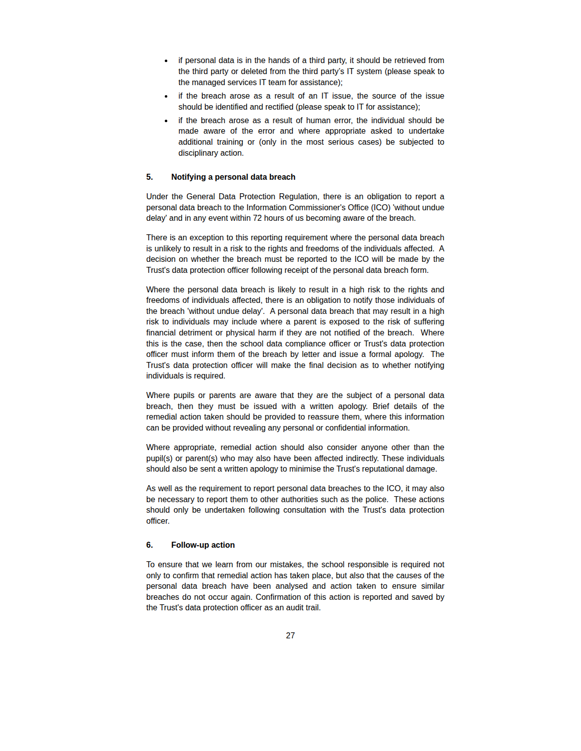if personal data is in the hands of a third party, it should be retrieved from the third party or deleted from the third party’s IT system (please speak to the managed services IT team for assistance);
if the breach arose as a result of an IT issue, the source of the issue should be identified and rectified (please speak to IT for assistance);
if the breach arose as a result of human error, the individual should be made aware of the error and where appropriate asked to undertake additional training or (only in the most serious cases) be subjected to disciplinary action.
5. Notifying a personal data breach
Under the General Data Protection Regulation, there is an obligation to report a personal data breach to the Information Commissioner's Office (ICO) 'without undue delay' and in any event within 72 hours of us becoming aware of the breach.
There is an exception to this reporting requirement where the personal data breach is unlikely to result in a risk to the rights and freedoms of the individuals affected. A decision on whether the breach must be reported to the ICO will be made by the Trust's data protection officer following receipt of the personal data breach form.
Where the personal data breach is likely to result in a high risk to the rights and freedoms of individuals affected, there is an obligation to notify those individuals of the breach 'without undue delay'. A personal data breach that may result in a high risk to individuals may include where a parent is exposed to the risk of suffering financial detriment or physical harm if they are not notified of the breach. Where this is the case, then the school data compliance officer or Trust's data protection officer must inform them of the breach by letter and issue a formal apology. The Trust's data protection officer will make the final decision as to whether notifying individuals is required.
Where pupils or parents are aware that they are the subject of a personal data breach, then they must be issued with a written apology. Brief details of the remedial action taken should be provided to reassure them, where this information can be provided without revealing any personal or confidential information.
Where appropriate, remedial action should also consider anyone other than the pupil(s) or parent(s) who may also have been affected indirectly. These individuals should also be sent a written apology to minimise the Trust's reputational damage.
As well as the requirement to report personal data breaches to the ICO, it may also be necessary to report them to other authorities such as the police. These actions should only be undertaken following consultation with the Trust's data protection officer.
6. Follow-up action
To ensure that we learn from our mistakes, the school responsible is required not only to confirm that remedial action has taken place, but also that the causes of the personal data breach have been analysed and action taken to ensure similar breaches do not occur again. Confirmation of this action is reported and saved by the Trust's data protection officer as an audit trail.
27